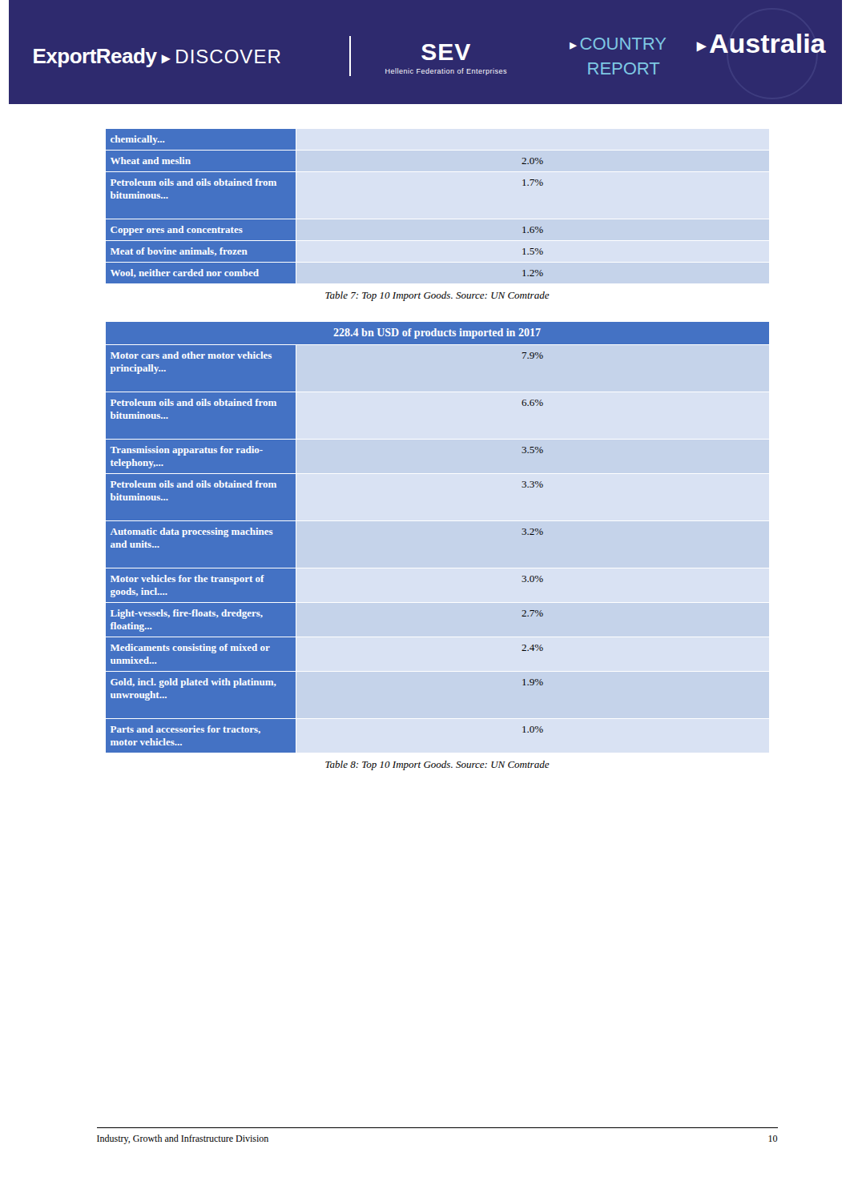ExportReady ▸ DISCOVER
SEV
Hellenic Federation of Enterprises
▸COUNTRY
REPORT
▸Australia
| chemically... | |
| Wheat and meslin | 2.0% |
| Petroleum oils and oils obtained from bituminous... | 1.7% |
| Copper ores and concentrates | 1.6% |
| Meat of bovine animals, frozen | 1.5% |
| Wool, neither carded nor combed | 1.2% |
Table 7: Top 10 Import Goods. Source: UN Comtrade
| 228.4 bn USD of products imported in 2017 |
| --- |
| Motor cars and other motor vehicles principally... | 7.9% |
| Petroleum oils and oils obtained from bituminous... | 6.6% |
| Transmission apparatus for radio-telephony,... | 3.5% |
| Petroleum oils and oils obtained from bituminous... | 3.3% |
| Automatic data processing machines and units... | 3.2% |
| Motor vehicles for the transport of goods, incl.... | 3.0% |
| Light-vessels, fire-floats, dredgers, floating... | 2.7% |
| Medicaments consisting of mixed or unmixed... | 2.4% |
| Gold, incl. gold plated with platinum, unwrought... | 1.9% |
| Parts and accessories for tractors, motor vehicles... | 1.0% |
Table 8: Top 10 Import Goods. Source: UN Comtrade
Industry, Growth and Infrastructure Division
10